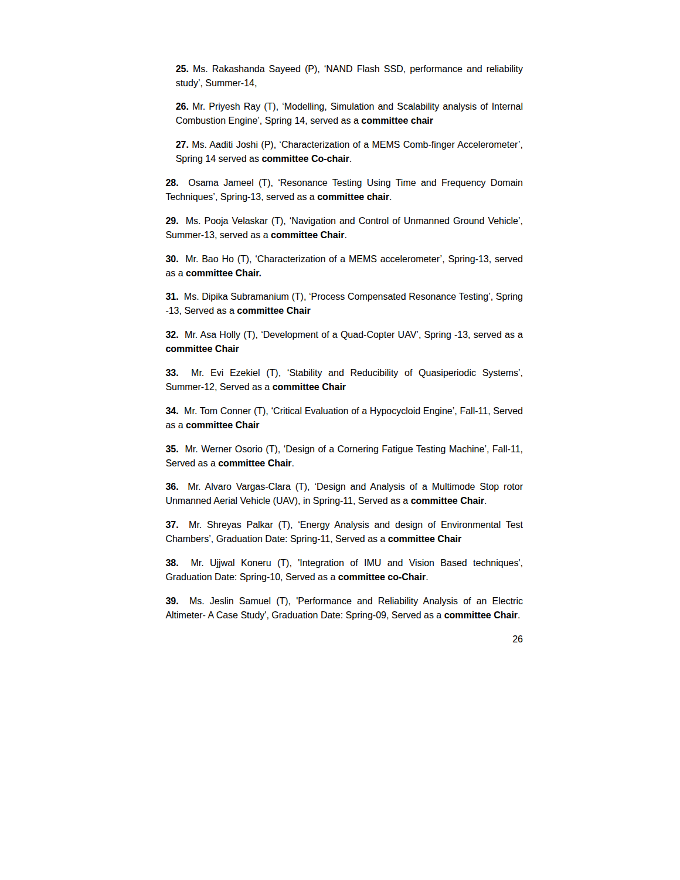25. Ms. Rakashanda Sayeed (P), ‘NAND Flash SSD, performance and reliability study’, Summer-14,
26. Mr. Priyesh Ray (T), ‘Modelling, Simulation and Scalability analysis of Internal Combustion Engine’, Spring 14, served as a committee chair
27. Ms. Aaditi Joshi (P), ‘Characterization of a MEMS Comb-finger Accelerometer’, Spring 14 served as committee Co-chair.
28. Osama Jameel (T), ‘Resonance Testing Using Time and Frequency Domain Techniques’, Spring-13, served as a committee chair.
29. Ms. Pooja Velaskar (T), ‘Navigation and Control of Unmanned Ground Vehicle’, Summer-13, served as a committee Chair.
30. Mr. Bao Ho (T), ‘Characterization of a MEMS accelerometer’, Spring-13, served as a committee Chair.
31. Ms. Dipika Subramanium (T), ‘Process Compensated Resonance Testing’, Spring -13, Served as a committee Chair
32. Mr. Asa Holly (T), ‘Development of a Quad-Copter UAV’, Spring -13, served as a committee Chair
33. Mr. Evi Ezekiel (T), ‘Stability and Reducibility of Quasiperiodic Systems’, Summer-12, Served as a committee Chair
34. Mr. Tom Conner (T), ‘Critical Evaluation of a Hypocycloid Engine’, Fall-11, Served as a committee Chair
35. Mr. Werner Osorio (T), ‘Design of a Cornering Fatigue Testing Machine’, Fall-11, Served as a committee Chair.
36. Mr. Alvaro Vargas-Clara (T), ‘Design and Analysis of a Multimode Stop rotor Unmanned Aerial Vehicle (UAV), in Spring-11, Served as a committee Chair.
37. Mr. Shreyas Palkar (T), ‘Energy Analysis and design of Environmental Test Chambers’, Graduation Date: Spring-11, Served as a committee Chair
38. Mr. Ujjwal Koneru (T), 'Integration of IMU and Vision Based techniques', Graduation Date: Spring-10, Served as a committee co-Chair.
39. Ms. Jeslin Samuel (T), 'Performance and Reliability Analysis of an Electric Altimeter- A Case Study', Graduation Date: Spring-09, Served as a committee Chair.
26